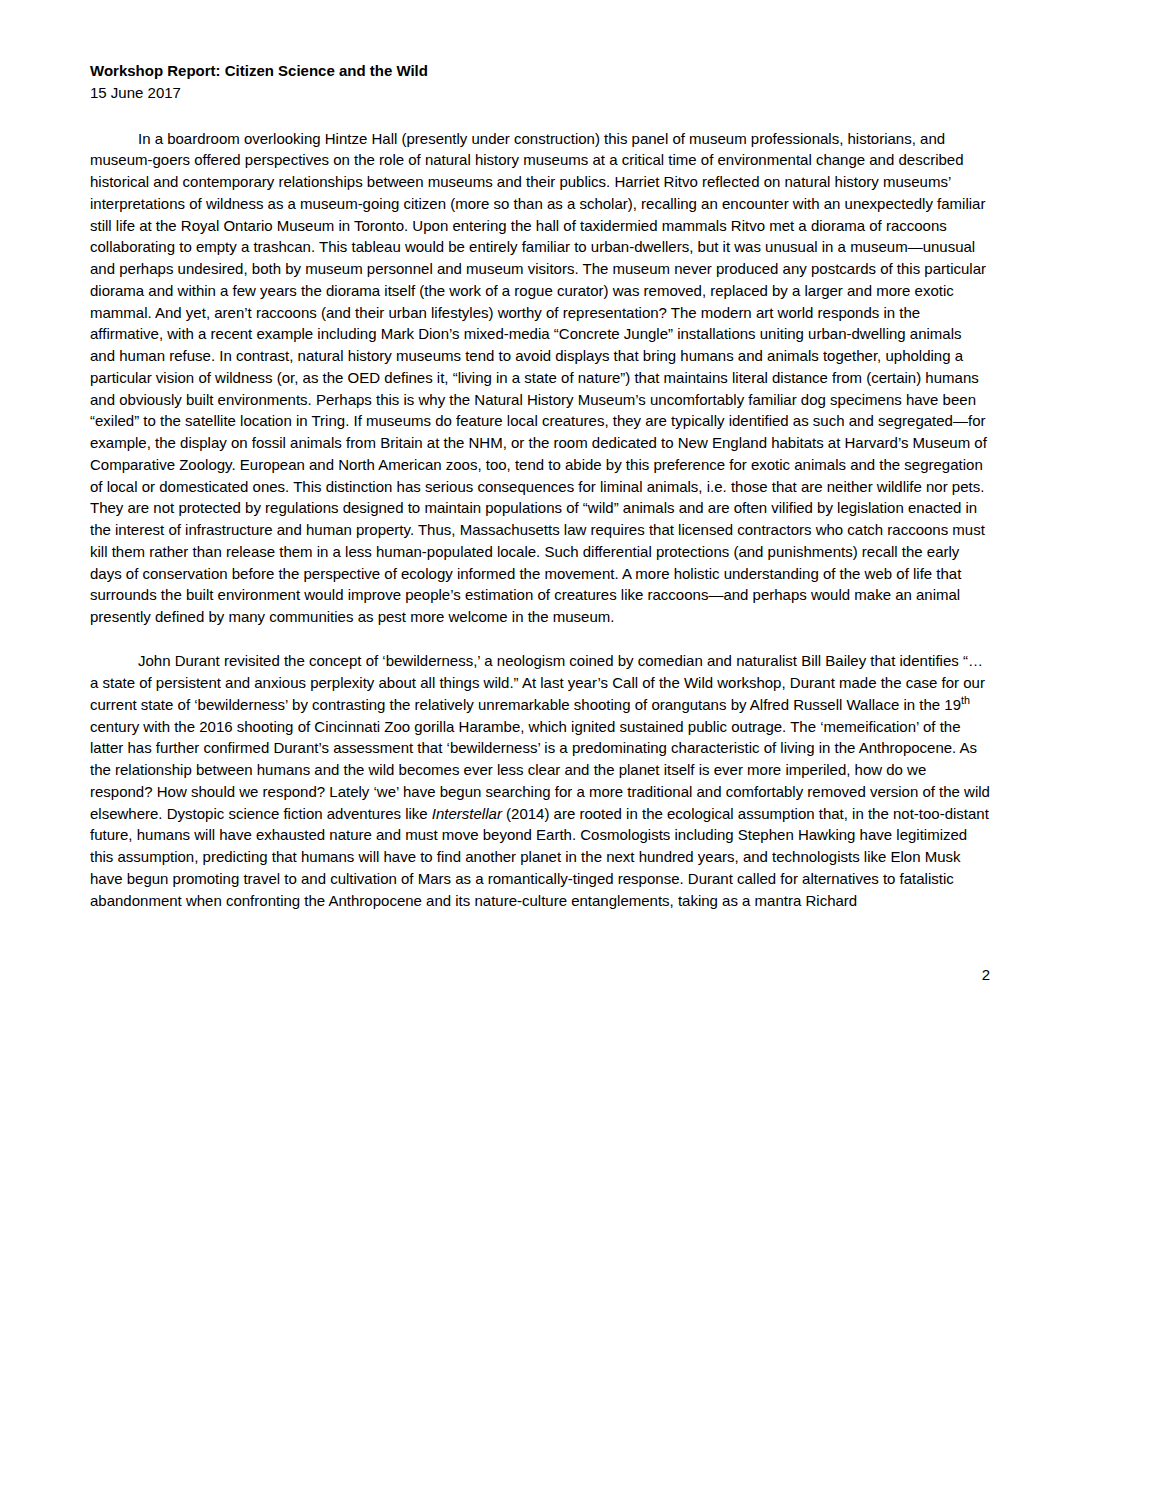Workshop Report: Citizen Science and the Wild
15 June 2017
In a boardroom overlooking Hintze Hall (presently under construction) this panel of museum professionals, historians, and museum-goers offered perspectives on the role of natural history museums at a critical time of environmental change and described historical and contemporary relationships between museums and their publics. Harriet Ritvo reflected on natural history museums’ interpretations of wildness as a museum-going citizen (more so than as a scholar), recalling an encounter with an unexpectedly familiar still life at the Royal Ontario Museum in Toronto. Upon entering the hall of taxidermied mammals Ritvo met a diorama of raccoons collaborating to empty a trashcan. This tableau would be entirely familiar to urban-dwellers, but it was unusual in a museum—unusual and perhaps undesired, both by museum personnel and museum visitors. The museum never produced any postcards of this particular diorama and within a few years the diorama itself (the work of a rogue curator) was removed, replaced by a larger and more exotic mammal. And yet, aren’t raccoons (and their urban lifestyles) worthy of representation? The modern art world responds in the affirmative, with a recent example including Mark Dion’s mixed-media “Concrete Jungle” installations uniting urban-dwelling animals and human refuse. In contrast, natural history museums tend to avoid displays that bring humans and animals together, upholding a particular vision of wildness (or, as the OED defines it, “living in a state of nature”) that maintains literal distance from (certain) humans and obviously built environments. Perhaps this is why the Natural History Museum’s uncomfortably familiar dog specimens have been “exiled” to the satellite location in Tring. If museums do feature local creatures, they are typically identified as such and segregated—for example, the display on fossil animals from Britain at the NHM, or the room dedicated to New England habitats at Harvard’s Museum of Comparative Zoology. European and North American zoos, too, tend to abide by this preference for exotic animals and the segregation of local or domesticated ones. This distinction has serious consequences for liminal animals, i.e. those that are neither wildlife nor pets. They are not protected by regulations designed to maintain populations of “wild” animals and are often vilified by legislation enacted in the interest of infrastructure and human property. Thus, Massachusetts law requires that licensed contractors who catch raccoons must kill them rather than release them in a less human-populated locale. Such differential protections (and punishments) recall the early days of conservation before the perspective of ecology informed the movement. A more holistic understanding of the web of life that surrounds the built environment would improve people’s estimation of creatures like raccoons—and perhaps would make an animal presently defined by many communities as pest more welcome in the museum.
John Durant revisited the concept of ‘bewilderness,’ a neologism coined by comedian and naturalist Bill Bailey that identifies “…a state of persistent and anxious perplexity about all things wild.” At last year’s Call of the Wild workshop, Durant made the case for our current state of ‘bewilderness’ by contrasting the relatively unremarkable shooting of orangutans by Alfred Russell Wallace in the 19th century with the 2016 shooting of Cincinnati Zoo gorilla Harambe, which ignited sustained public outrage. The ‘memeification’ of the latter has further confirmed Durant’s assessment that ‘bewilderness’ is a predominating characteristic of living in the Anthropocene. As the relationship between humans and the wild becomes ever less clear and the planet itself is ever more imperiled, how do we respond? How should we respond? Lately ‘we’ have begun searching for a more traditional and comfortably removed version of the wild elsewhere. Dystopic science fiction adventures like Interstellar (2014) are rooted in the ecological assumption that, in the not-too-distant future, humans will have exhausted nature and must move beyond Earth. Cosmologists including Stephen Hawking have legitimized this assumption, predicting that humans will have to find another planet in the next hundred years, and technologists like Elon Musk have begun promoting travel to and cultivation of Mars as a romantically-tinged response. Durant called for alternatives to fatalistic abandonment when confronting the Anthropocene and its nature-culture entanglements, taking as a mantra Richard
2